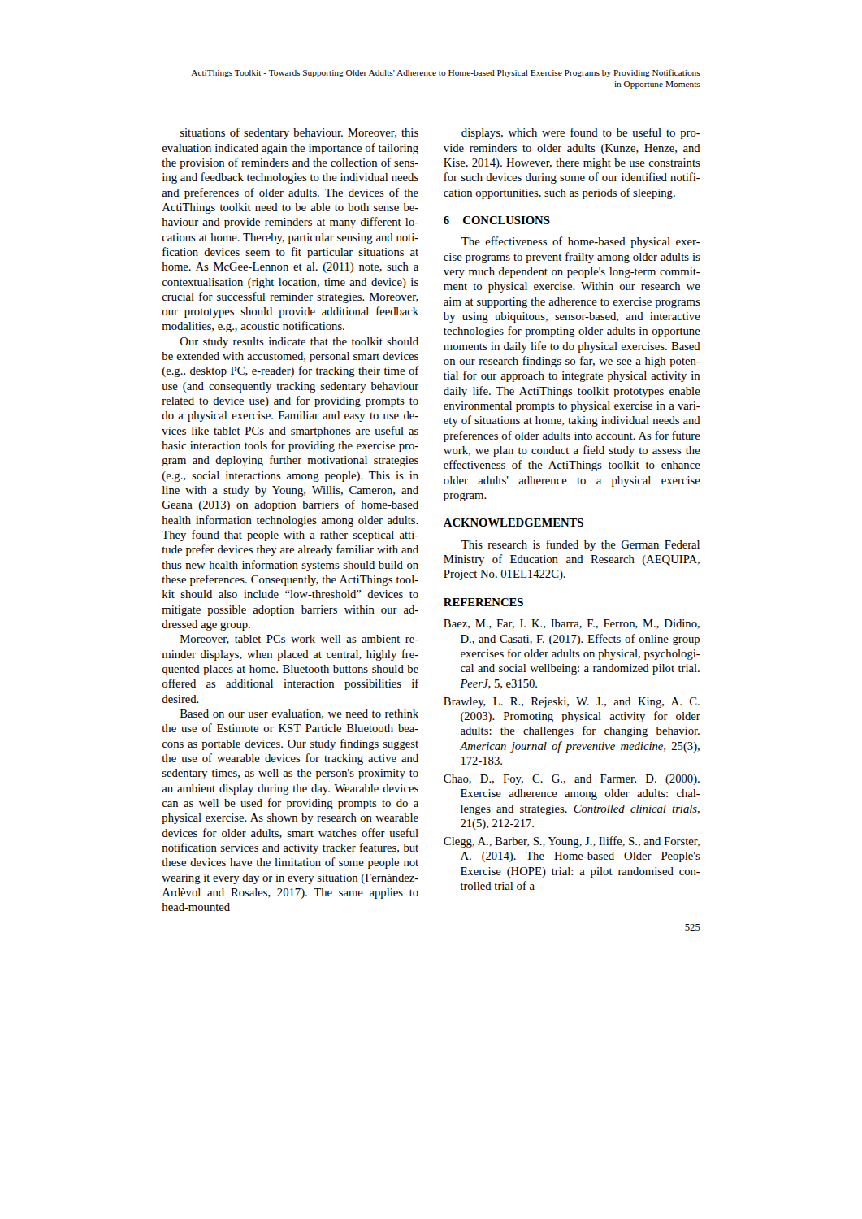ActiThings Toolkit - Towards Supporting Older Adults' Adherence to Home-based Physical Exercise Programs by Providing Notifications
in Opportune Moments
situations of sedentary behaviour. Moreover, this evaluation indicated again the importance of tailoring the provision of reminders and the collection of sensing and feedback technologies to the individual needs and preferences of older adults. The devices of the ActiThings toolkit need to be able to both sense behaviour and provide reminders at many different locations at home. Thereby, particular sensing and notification devices seem to fit particular situations at home. As McGee-Lennon et al. (2011) note, such a contextualisation (right location, time and device) is crucial for successful reminder strategies. Moreover, our prototypes should provide additional feedback modalities, e.g., acoustic notifications.
Our study results indicate that the toolkit should be extended with accustomed, personal smart devices (e.g., desktop PC, e-reader) for tracking their time of use (and consequently tracking sedentary behaviour related to device use) and for providing prompts to do a physical exercise. Familiar and easy to use devices like tablet PCs and smartphones are useful as basic interaction tools for providing the exercise program and deploying further motivational strategies (e.g., social interactions among people). This is in line with a study by Young, Willis, Cameron, and Geana (2013) on adoption barriers of home-based health information technologies among older adults. They found that people with a rather sceptical attitude prefer devices they are already familiar with and thus new health information systems should build on these preferences. Consequently, the ActiThings toolkit should also include “low-threshold” devices to mitigate possible adoption barriers within our addressed age group.
Moreover, tablet PCs work well as ambient reminder displays, when placed at central, highly frequented places at home. Bluetooth buttons should be offered as additional interaction possibilities if desired.
Based on our user evaluation, we need to rethink the use of Estimote or KST Particle Bluetooth beacons as portable devices. Our study findings suggest the use of wearable devices for tracking active and sedentary times, as well as the person's proximity to an ambient display during the day. Wearable devices can as well be used for providing prompts to do a physical exercise. As shown by research on wearable devices for older adults, smart watches offer useful notification services and activity tracker features, but these devices have the limitation of some people not wearing it every day or in every situation (Fernández-Ardèvol and Rosales, 2017). The same applies to head-mounted
displays, which were found to be useful to provide reminders to older adults (Kunze, Henze, and Kise, 2014). However, there might be use constraints for such devices during some of our identified notification opportunities, such as periods of sleeping.
6 CONCLUSIONS
The effectiveness of home-based physical exercise programs to prevent frailty among older adults is very much dependent on people's long-term commitment to physical exercise. Within our research we aim at supporting the adherence to exercise programs by using ubiquitous, sensor-based, and interactive technologies for prompting older adults in opportune moments in daily life to do physical exercises. Based on our research findings so far, we see a high potential for our approach to integrate physical activity in daily life. The ActiThings toolkit prototypes enable environmental prompts to physical exercise in a variety of situations at home, taking individual needs and preferences of older adults into account. As for future work, we plan to conduct a field study to assess the effectiveness of the ActiThings toolkit to enhance older adults' adherence to a physical exercise program.
ACKNOWLEDGEMENTS
This research is funded by the German Federal Ministry of Education and Research (AEQUIPA, Project No. 01EL1422C).
REFERENCES
Baez, M., Far, I. K., Ibarra, F., Ferron, M., Didino, D., and Casati, F. (2017). Effects of online group exercises for older adults on physical, psychological and social wellbeing: a randomized pilot trial. PeerJ, 5, e3150.
Brawley, L. R., Rejeski, W. J., and King, A. C. (2003). Promoting physical activity for older adults: the challenges for changing behavior. American journal of preventive medicine, 25(3), 172-183.
Chao, D., Foy, C. G., and Farmer, D. (2000). Exercise adherence among older adults: challenges and strategies. Controlled clinical trials, 21(5), 212-217.
Clegg, A., Barber, S., Young, J., Iliffe, S., and Forster, A. (2014). The Home-based Older People's Exercise (HOPE) trial: a pilot randomised controlled trial of a
525